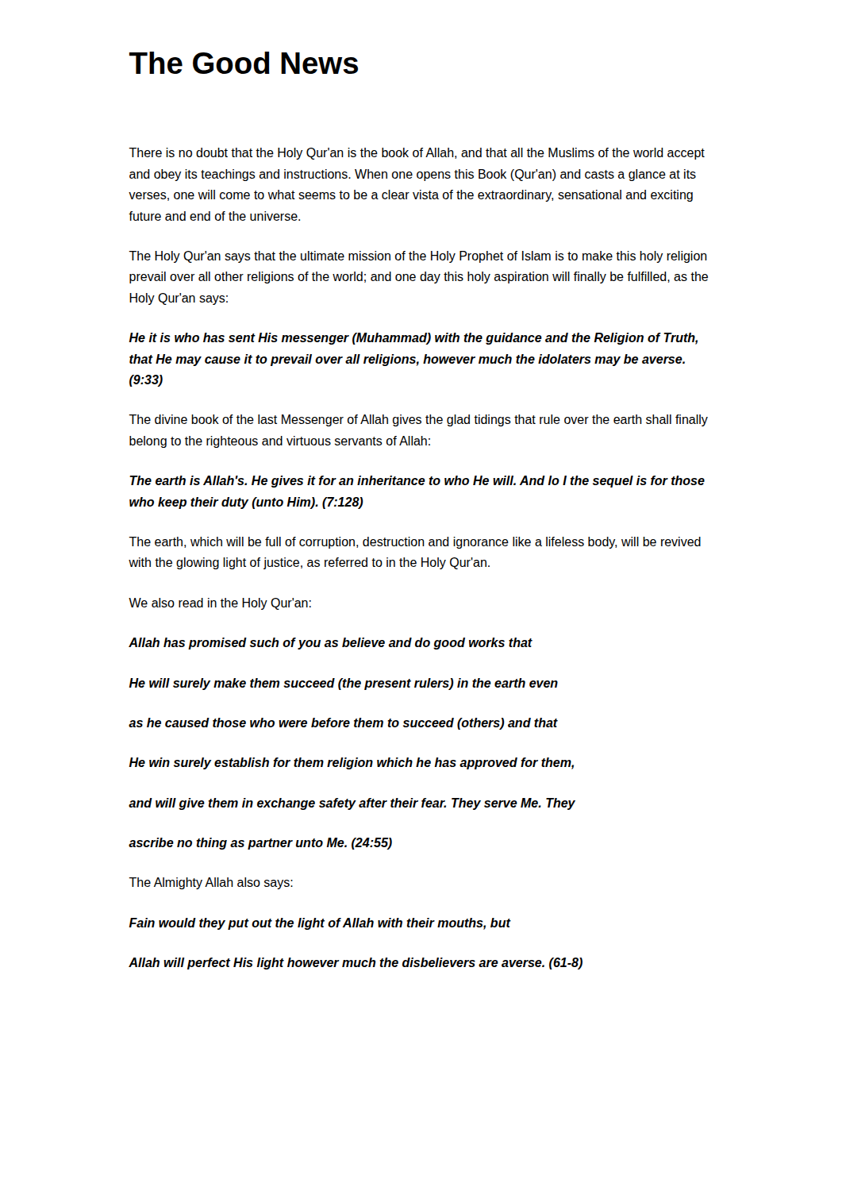The Good News
There is no doubt that the Holy Qur'an is the book of Allah, and that all the Muslims of the world accept and obey its teachings and instructions. When one opens this Book (Qur'an) and casts a glance at its verses, one will come to what seems to be a clear vista of the extraordinary, sensational and exciting future and end of the universe.
The Holy Qur'an says that the ultimate mission of the Holy Prophet of Islam is to make this holy religion prevail over all other religions of the world; and one day this holy aspiration will finally be fulfilled, as the Holy Qur'an says:
He it is who has sent His messenger (Muhammad) with the guidance and the Religion of Truth, that He may cause it to prevail over all religions, however much the idolaters may be averse. (9:33)
The divine book of the last Messenger of Allah gives the glad tidings that rule over the earth shall finally belong to the righteous and virtuous servants of Allah:
The earth is Allah's. He gives it for an inheritance to who He will. And lo I the sequel is for those who keep their duty (unto Him). (7:128)
The earth, which will be full of corruption, destruction and ignorance like a lifeless body, will be revived with the glowing light of justice, as referred to in the Holy Qur'an.
We also read in the Holy Qur'an:
Allah has promised such of you as believe and do good works that
He will surely make them succeed (the present rulers) in the earth even
as he caused those who were before them to succeed (others) and that
He win surely establish for them religion which he has approved for them,
and will give them in exchange safety after their fear. They serve Me. They
ascribe no thing as partner unto Me. (24:55)
The Almighty Allah also says:
Fain would they put out the light of Allah with their mouths, but
Allah will perfect His light however much the disbelievers are averse. (61-8)